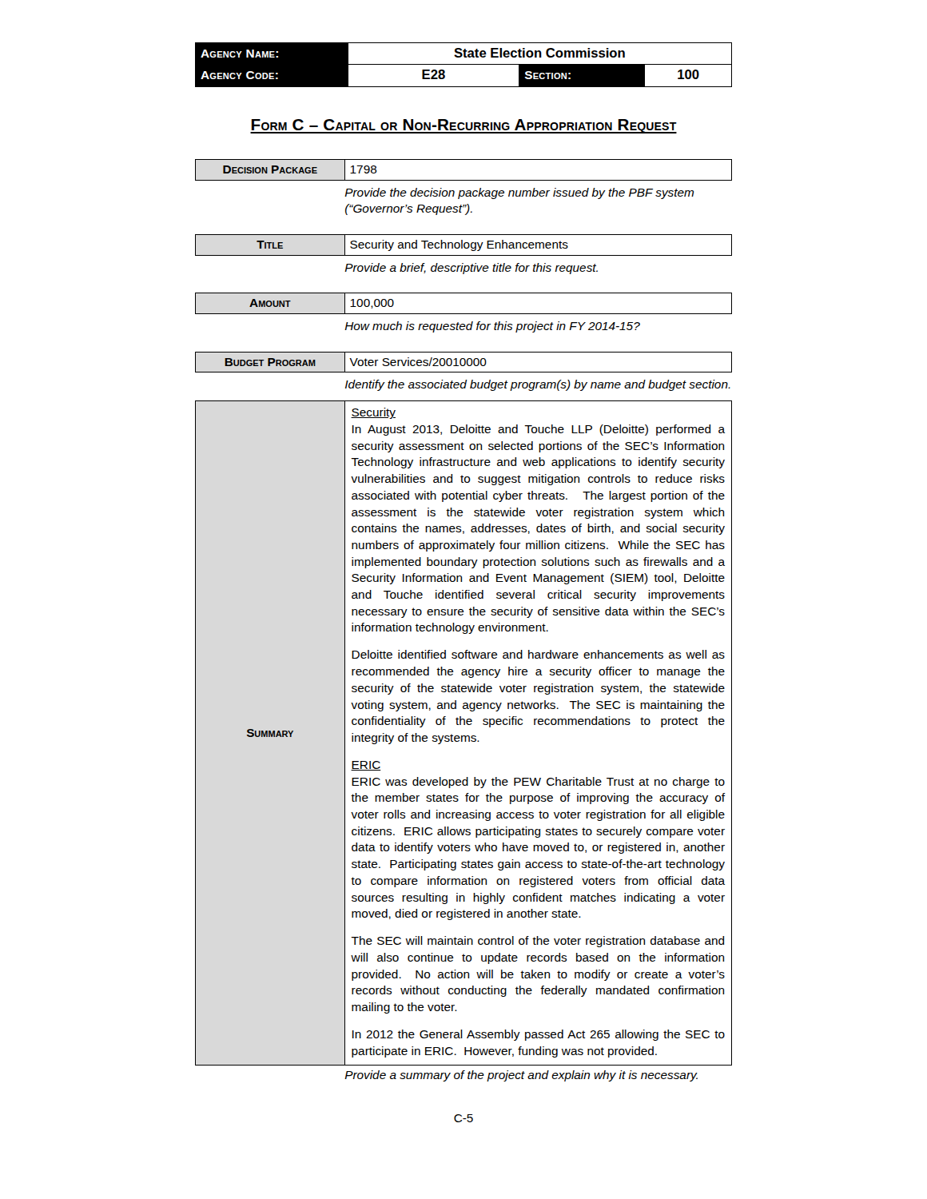| Agency Name: | State Election Commission |
| Agency Code: | E28 | Section: | 100 |
Form C – Capital or Non-Recurring Appropriation Request
| Decision Package | 1798 |
Provide the decision package number issued by the PBF system (“Governor’s Request”).
| Title | Security and Technology Enhancements |
Provide a brief, descriptive title for this request.
| Amount | 100,000 |
How much is requested for this project in FY 2014-15?
| Budget Program | Voter Services/20010000 |
Identify the associated budget program(s) by name and budget section.
| Summary | Security In August 2013, Deloitte and Touche LLP (Deloitte) performed a security assessment on selected portions of the SEC’s Information Technology infrastructure and web applications to identify security vulnerabilities and to suggest mitigation controls to reduce risks associated with potential cyber threats. The largest portion of the assessment is the statewide voter registration system which contains the names, addresses, dates of birth, and social security numbers of approximately four million citizens. While the SEC has implemented boundary protection solutions such as firewalls and a Security Information and Event Management (SIEM) tool, Deloitte and Touche identified several critical security improvements necessary to ensure the security of sensitive data within the SEC’s information technology environment. Deloitte identified software and hardware enhancements as well as recommended the agency hire a security officer to manage the security of the statewide voter registration system, the statewide voting system, and agency networks. The SEC is maintaining the confidentiality of the specific recommendations to protect the integrity of the systems. ERIC ERIC was developed by the PEW Charitable Trust at no charge to the member states for the purpose of improving the accuracy of voter rolls and increasing access to voter registration for all eligible citizens. ERIC allows participating states to securely compare voter data to identify voters who have moved to, or registered in, another state. Participating states gain access to state-of-the-art technology to compare information on registered voters from official data sources resulting in highly confident matches indicating a voter moved, died or registered in another state. The SEC will maintain control of the voter registration database and will also continue to update records based on the information provided. No action will be taken to modify or create a voter’s records without conducting the federally mandated confirmation mailing to the voter. In 2012 the General Assembly passed Act 265 allowing the SEC to participate in ERIC. However, funding was not provided. |
Provide a summary of the project and explain why it is necessary.
C-5